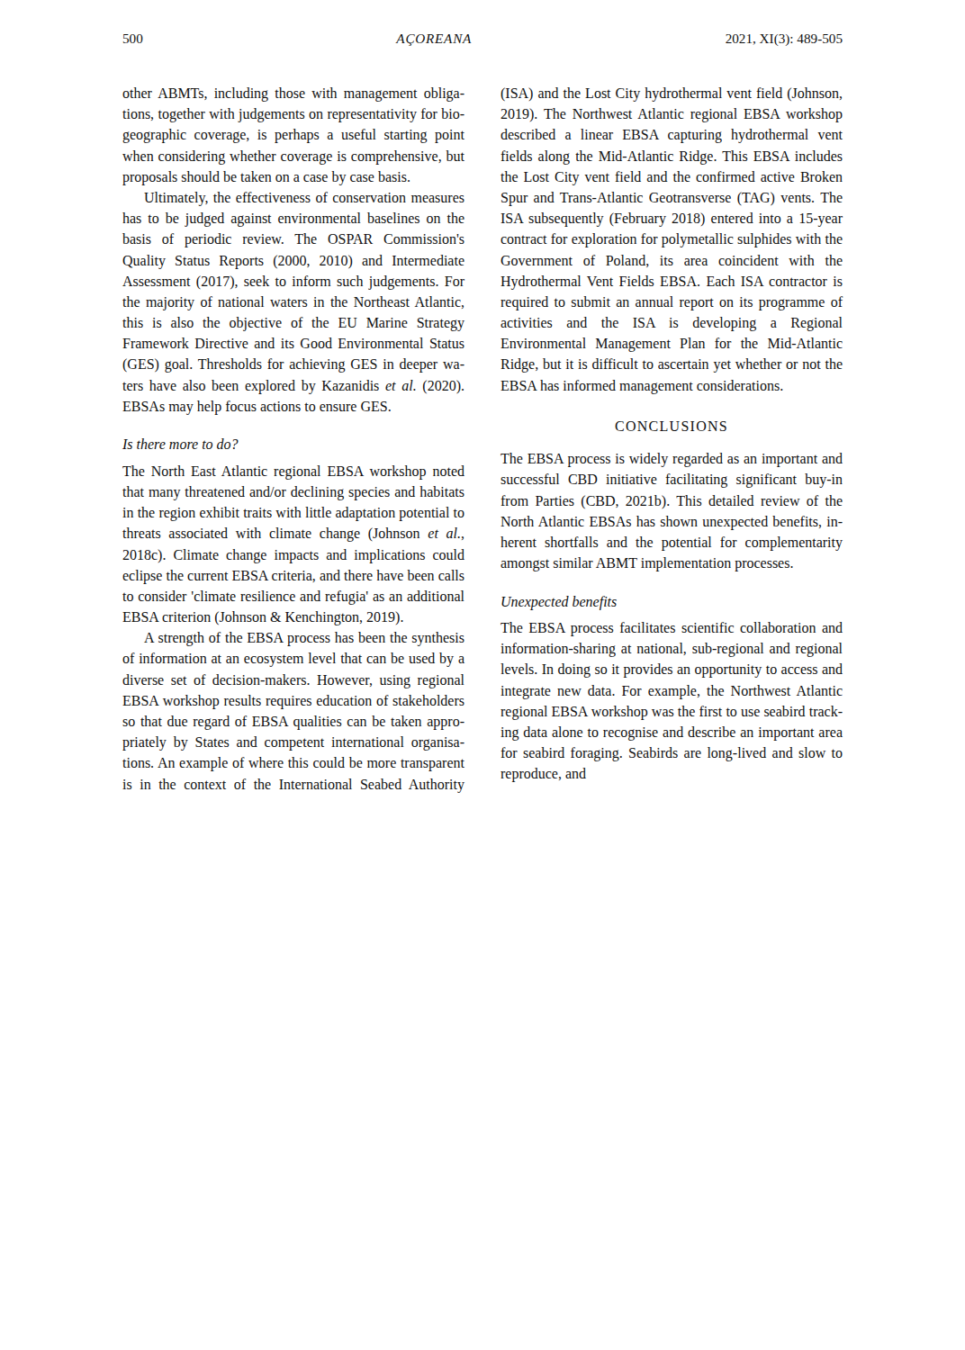500 AÇOREANA 2021, XI(3): 489-505
other ABMTs, including those with management obligations, together with judgements on representativity for biogeographic coverage, is perhaps a useful starting point when considering whether coverage is comprehensive, but proposals should be taken on a case by case basis.
Ultimately, the effectiveness of conservation measures has to be judged against environmental baselines on the basis of periodic review. The OSPAR Commission's Quality Status Reports (2000, 2010) and Intermediate Assessment (2017), seek to inform such judgements. For the majority of national waters in the Northeast Atlantic, this is also the objective of the EU Marine Strategy Framework Directive and its Good Environmental Status (GES) goal. Thresholds for achieving GES in deeper waters have also been explored by Kazanidis et al. (2020). EBSAs may help focus actions to ensure GES.
Is there more to do?
The North East Atlantic regional EBSA workshop noted that many threatened and/or declining species and habitats in the region exhibit traits with little adaptation potential to threats associated with climate change (Johnson et al., 2018c). Climate change impacts and implications could eclipse the current EBSA criteria, and there have been calls to consider 'climate resilience and refugia' as an additional EBSA criterion (Johnson & Kenchington, 2019).
A strength of the EBSA process has been the synthesis of information at an ecosystem level that can be used by a diverse set of decision-makers. However, using regional EBSA workshop results requires education of stakeholders so that due regard of EBSA qualities can be taken appropriately by States and competent international organisations. An example of where this could be more transparent is in the context of the International Seabed Authority (ISA) and the Lost City hydrothermal vent field (Johnson, 2019). The Northwest Atlantic regional EBSA workshop described a linear EBSA capturing hydrothermal vent fields along the Mid-Atlantic Ridge. This EBSA includes the Lost City vent field and the confirmed active Broken Spur and Trans-Atlantic Geotransverse (TAG) vents. The ISA subsequently (February 2018) entered into a 15-year contract for exploration for polymetallic sulphides with the Government of Poland, its area coincident with the Hydrothermal Vent Fields EBSA. Each ISA contractor is required to submit an annual report on its programme of activities and the ISA is developing a Regional Environmental Management Plan for the Mid-Atlantic Ridge, but it is difficult to ascertain yet whether or not the EBSA has informed management considerations.
Conclusions
The EBSA process is widely regarded as an important and successful CBD initiative facilitating significant buy-in from Parties (CBD, 2021b). This detailed review of the North Atlantic EBSAs has shown unexpected benefits, inherent shortfalls and the potential for complementarity amongst similar ABMT implementation processes.
Unexpected benefits
The EBSA process facilitates scientific collaboration and information-sharing at national, sub-regional and regional levels. In doing so it provides an opportunity to access and integrate new data. For example, the Northwest Atlantic regional EBSA workshop was the first to use seabird tracking data alone to recognise and describe an important area for seabird foraging. Seabirds are long-lived and slow to reproduce, and